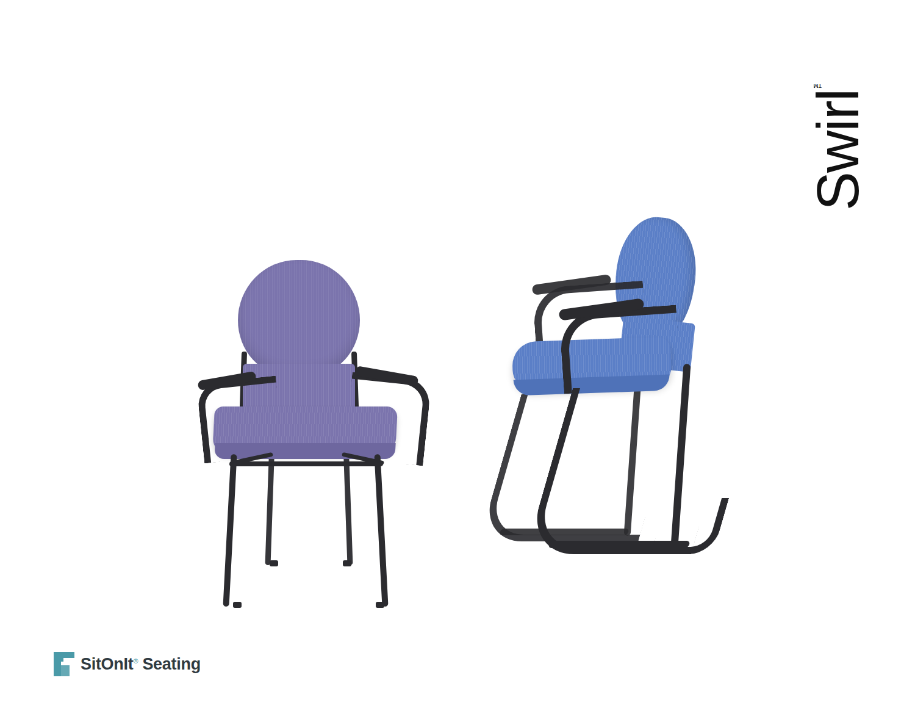Swirl
Swirl™
SitOnIt® Seating